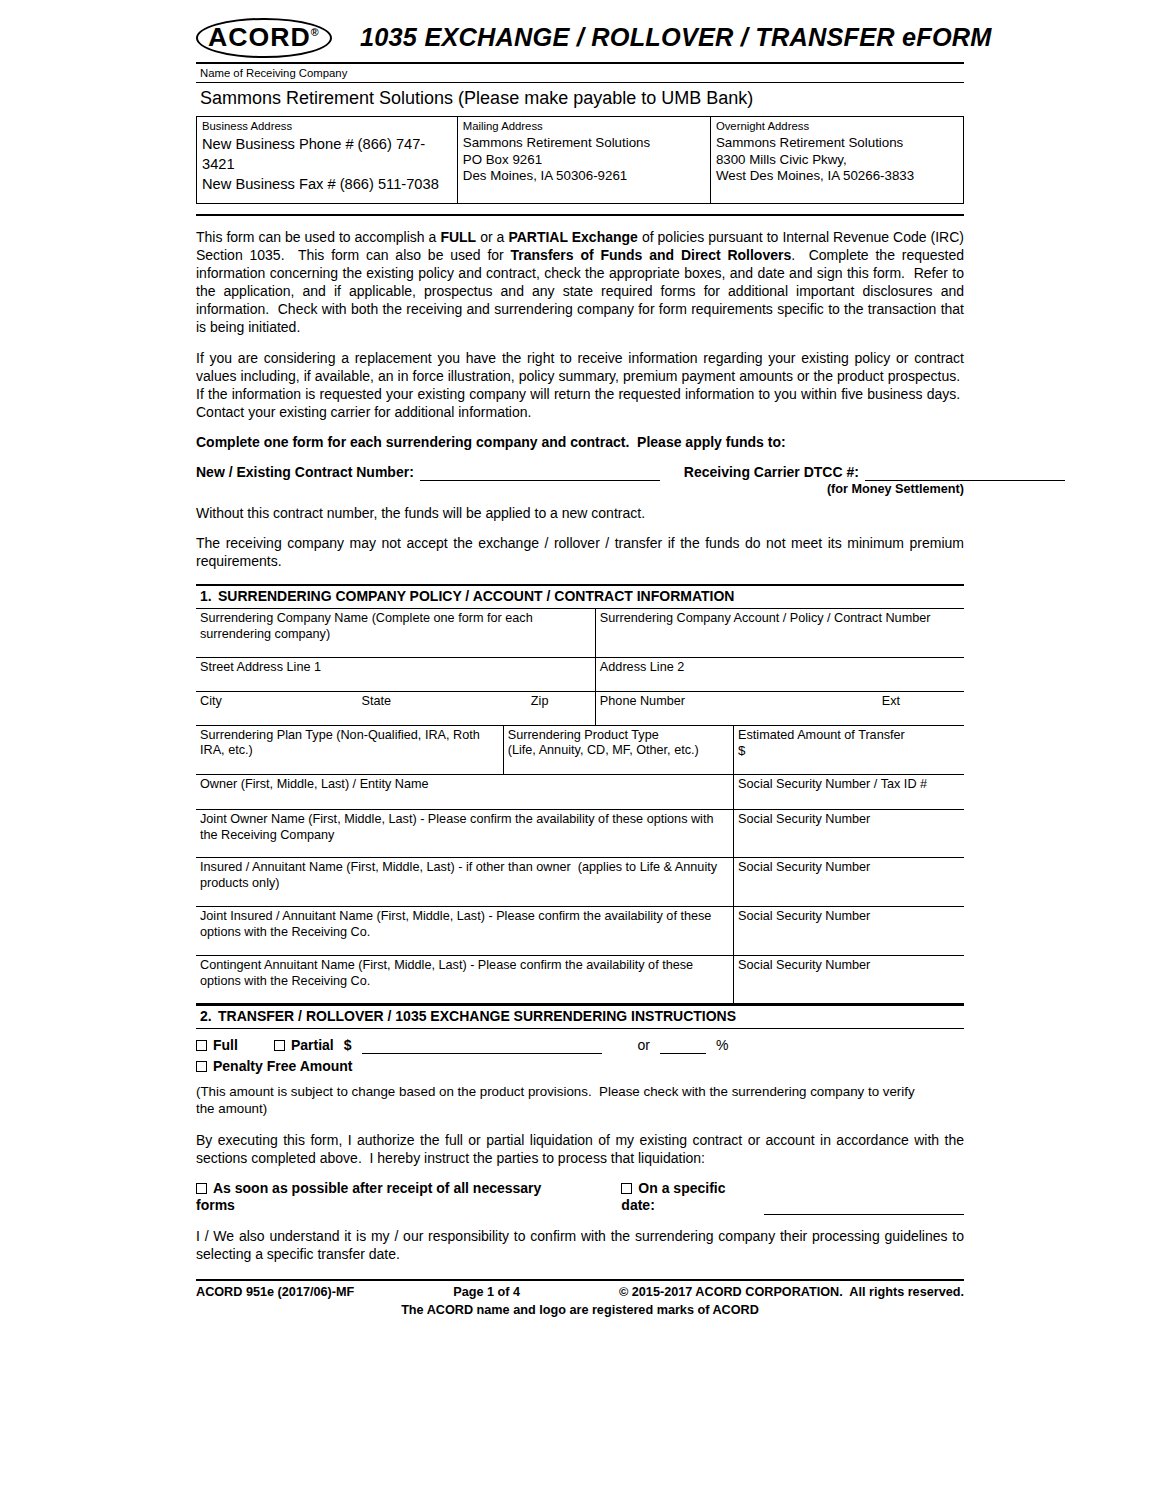ACORD®
1035 EXCHANGE / ROLLOVER / TRANSFER eFORM
Name of Receiving Company
Sammons Retirement Solutions (Please make payable to UMB Bank)
| Business Address New Business Phone # (866) 747-3421 New Business Fax # (866) 511-7038 | Mailing Address Sammons Retirement Solutions PO Box 9261 Des Moines, IA 50306-9261 | Overnight Address Sammons Retirement Solutions 8300 Mills Civic Pkwy, West Des Moines, IA 50266-3833 |
This form can be used to accomplish a FULL or a PARTIAL Exchange of policies pursuant to Internal Revenue Code (IRC) Section 1035. This form can also be used for Transfers of Funds and Direct Rollovers. Complete the requested information concerning the existing policy and contract, check the appropriate boxes, and date and sign this form. Refer to the application, and if applicable, prospectus and any state required forms for additional important disclosures and information. Check with both the receiving and surrendering company for form requirements specific to the transaction that is being initiated.
If you are considering a replacement you have the right to receive information regarding your existing policy or contract values including, if available, an in force illustration, policy summary, premium payment amounts or the product prospectus. If the information is requested your existing company will return the requested information to you within five business days. Contact your existing carrier for additional information.
Complete one form for each surrendering company and contract. Please apply funds to:
New / Existing Contract Number: Receiving Carrier DTCC #:
(for Money Settlement)
Without this contract number, the funds will be applied to a new contract.
The receiving company may not accept the exchange / rollover / transfer if the funds do not meet its minimum premium requirements.
1. SURRENDERING COMPANY POLICY / ACCOUNT / CONTRACT INFORMATION
| Surrendering Company Name (Complete one form for each surrendering company) | Surrendering Company Account / Policy / Contract Number |
| Street Address Line 1 | Address Line 2 |
| City State Zip | Phone Number Ext |
| Surrendering Plan Type (Non-Qualified, IRA, Roth IRA, etc.) | Surrendering Product Type (Life, Annuity, CD, MF, Other, etc.) | Estimated Amount of Transfer $ |
| Owner (First, Middle, Last) / Entity Name | Social Security Number / Tax ID # |
| Joint Owner Name (First, Middle, Last) - Please confirm the availability of these options with the Receiving Company | Social Security Number |
| Insured / Annuitant Name (First, Middle, Last) - if other than owner (applies to Life & Annuity products only) | Social Security Number |
| Joint Insured / Annuitant Name (First, Middle, Last) - Please confirm the availability of these options with the Receiving Co. | Social Security Number |
| Contingent Annuitant Name (First, Middle, Last) - Please confirm the availability of these options with the Receiving Co. | Social Security Number |
2. TRANSFER / ROLLOVER / 1035 EXCHANGE SURRENDERING INSTRUCTIONS
Full Partial $ or %
Penalty Free Amount
(This amount is subject to change based on the product provisions. Please check with the surrendering company to verify
the amount)
By executing this form, I authorize the full or partial liquidation of my existing contract or account in accordance with the sections completed above. I hereby instruct the parties to process that liquidation:
As soon as possible after receipt of all necessary forms On a specific date:
I / We also understand it is my / our responsibility to confirm with the surrendering company their processing guidelines to selecting a specific transfer date.
ACORD 951e (2017/06)-MF Page 1 of 4 © 2015-2017 ACORD CORPORATION. All rights reserved.
The ACORD name and logo are registered marks of ACORD